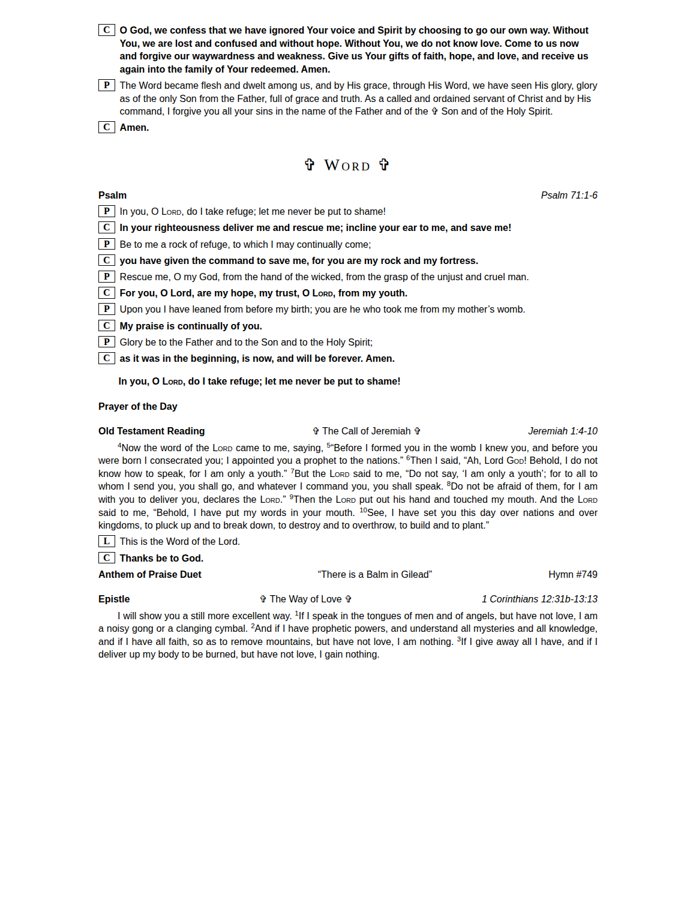C O God, we confess that we have ignored Your voice and Spirit by choosing to go our own way. Without You, we are lost and confused and without hope. Without You, we do not know love. Come to us now and forgive our waywardness and weakness. Give us Your gifts of faith, hope, and love, and receive us again into the family of Your redeemed. Amen.
P The Word became flesh and dwelt among us, and by His grace, through His Word, we have seen His glory, glory as of the only Son from the Father, full of grace and truth. As a called and ordained servant of Christ and by His command, I forgive you all your sins in the name of the Father and of the ✞ Son and of the Holy Spirit.
C Amen.
✞ Word ✞
Psalm Psalm 71:1-6
P In you, O Lord, do I take refuge; let me never be put to shame!
C In your righteousness deliver me and rescue me; incline your ear to me, and save me!
P Be to me a rock of refuge, to which I may continually come;
C you have given the command to save me, for you are my rock and my fortress.
P Rescue me, O my God, from the hand of the wicked, from the grasp of the unjust and cruel man.
C For you, O Lord, are my hope, my trust, O Lord, from my youth.
P Upon you I have leaned from before my birth; you are he who took me from my mother’s womb.
C My praise is continually of you.
P Glory be to the Father and to the Son and to the Holy Spirit;
C as it was in the beginning, is now, and will be forever. Amen.
In you, O Lord, do I take refuge; let me never be put to shame!
Prayer of the Day
Old Testament Reading ✞ The Call of Jeremiah ✞ Jeremiah 1:4-10
4Now the word of the Lord came to me, saying, 5“Before I formed you in the womb I knew you, and before you were born I consecrated you; I appointed you a prophet to the nations.” 6Then I said, “Ah, Lord God! Behold, I do not know how to speak, for I am only a youth.” 7But the Lord said to me, “Do not say, ‘I am only a youth’; for to all to whom I send you, you shall go, and whatever I command you, you shall speak. 8Do not be afraid of them, for I am with you to deliver you, declares the Lord.” 9Then the Lord put out his hand and touched my mouth. And the Lord said to me, “Behold, I have put my words in your mouth. 10See, I have set you this day over nations and over kingdoms, to pluck up and to break down, to destroy and to overthrow, to build and to plant.”
L This is the Word of the Lord.
C Thanks be to God.
Anthem of Praise Duet “There is a Balm in Gilead” Hymn #749
Epistle ✞ The Way of Love ✞ 1 Corinthians 12:31b-13:13
I will show you a still more excellent way. 1If I speak in the tongues of men and of angels, but have not love, I am a noisy gong or a clanging cymbal. 2And if I have prophetic powers, and understand all mysteries and all knowledge, and if I have all faith, so as to remove mountains, but have not love, I am nothing. 3If I give away all I have, and if I deliver up my body to be burned, but have not love, I gain nothing.